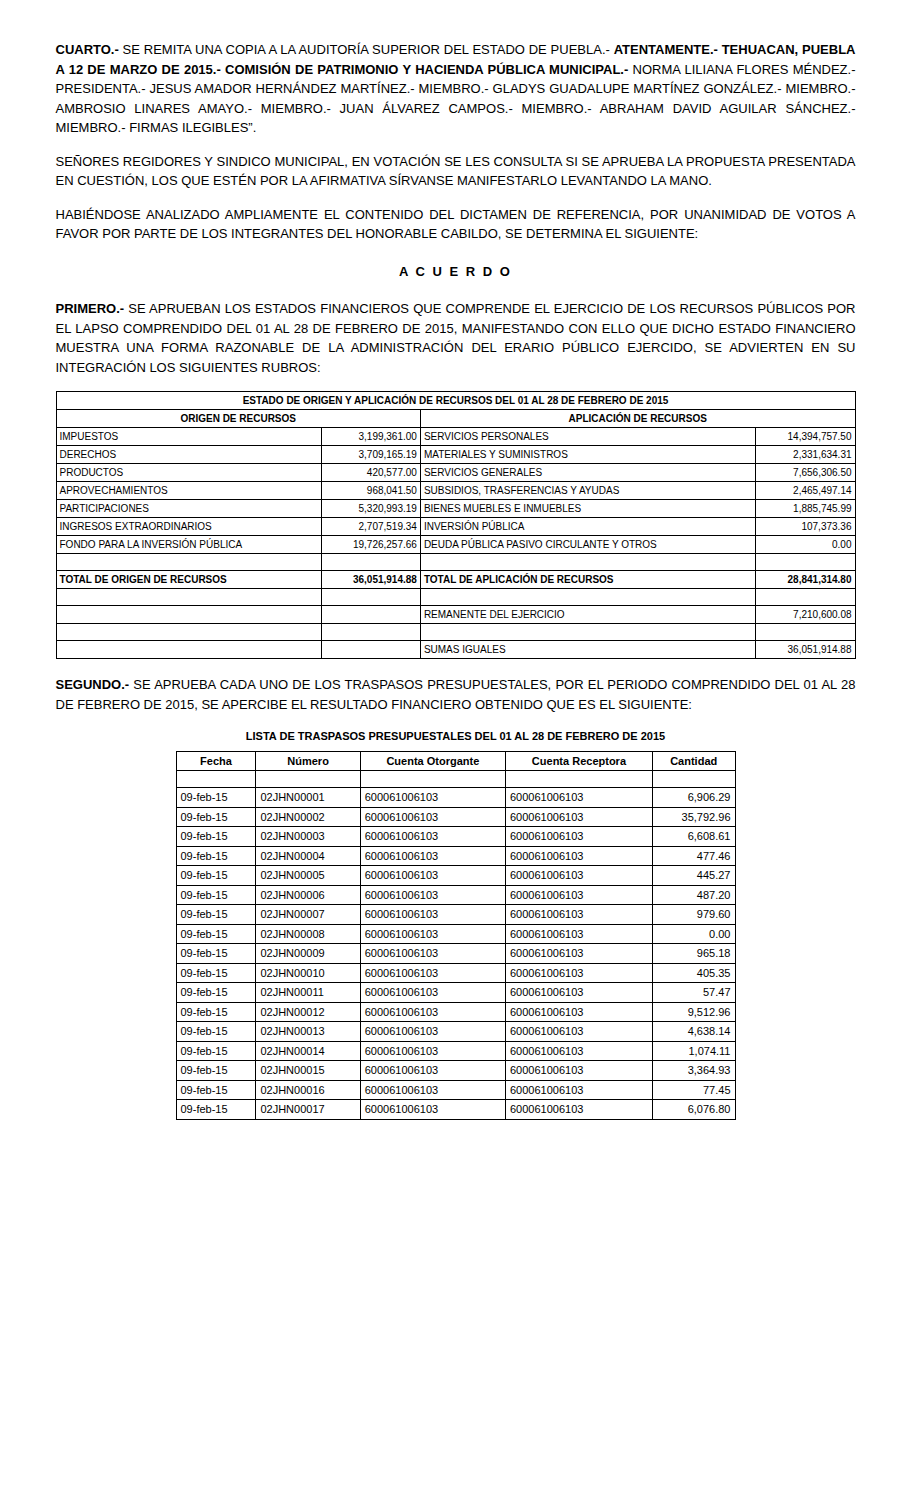CUARTO.- SE REMITA UNA COPIA A LA AUDITORÍA SUPERIOR DEL ESTADO DE PUEBLA.- ATENTAMENTE.- TEHUACAN, PUEBLA A 12 DE MARZO DE 2015.- COMISIÓN DE PATRIMONIO Y HACIENDA PÚBLICA MUNICIPAL.- NORMA LILIANA FLORES MÉNDEZ.- PRESIDENTA.- JESUS AMADOR HERNÁNDEZ MARTÍNEZ.- MIEMBRO.- GLADYS GUADALUPE MARTÍNEZ GONZÁLEZ.- MIEMBRO.- AMBROSIO LINARES AMAYO.- MIEMBRO.- JUAN ÁLVAREZ CAMPOS.- MIEMBRO.- ABRAHAM DAVID AGUILAR SÁNCHEZ.- MIEMBRO.- FIRMAS ILEGIBLES”.
SEÑORES REGIDORES Y SINDICO MUNICIPAL, EN VOTACIÓN SE LES CONSULTA SI SE APRUEBA LA PROPUESTA PRESENTADA EN CUESTIÓN, LOS QUE ESTÉN POR LA AFIRMATIVA SÍRVANSE MANIFESTARLO LEVANTANDO LA MANO.
HABIÉNDOSE ANALIZADO AMPLIAMENTE EL CONTENIDO DEL DICTAMEN DE REFERENCIA, POR UNANIMIDAD DE VOTOS A FAVOR POR PARTE DE LOS INTEGRANTES DEL HONORABLE CABILDO, SE DETERMINA EL SIGUIENTE:
A C U E R D O
PRIMERO.- SE APRUEBAN LOS ESTADOS FINANCIEROS QUE COMPRENDE EL EJERCICIO DE LOS RECURSOS PÚBLICOS POR EL LAPSO COMPRENDIDO DEL 01 AL 28 DE FEBRERO DE 2015, MANIFESTANDO CON ELLO QUE DICHO ESTADO FINANCIERO MUESTRA UNA FORMA RAZONABLE DE LA ADMINISTRACIÓN DEL ERARIO PÚBLICO EJERCIDO, SE ADVIERTEN EN SU INTEGRACIÓN LOS SIGUIENTES RUBROS:
| ESTADO DE ORIGEN Y APLICACIÓN DE RECURSOS DEL 01 AL 28 DE FEBRERO DE 2015 |
| ORIGEN DE RECURSOS | APLICACIÓN DE RECURSOS |
| IMPUESTOS | 3,199,361.00 | SERVICIOS PERSONALES | 14,394,757.50 |
| DERECHOS | 3,709,165.19 | MATERIALES Y SUMINISTROS | 2,331,634.31 |
| PRODUCTOS | 420,577.00 | SERVICIOS GENERALES | 7,656,306.50 |
| APROVECHAMIENTOS | 968,041.50 | SUBSIDIOS, TRASFERENCIAS Y AYUDAS | 2,465,497.14 |
| PARTICIPACIONES | 5,320,993.19 | BIENES MUEBLES E INMUEBLES | 1,885,745.99 |
| INGRESOS EXTRAORDINARIOS | 2,707,519.34 | INVERSIÓN PÚBLICA | 107,373.36 |
| FONDO PARA LA INVERSIÓN PÚBLICA | 19,726,257.66 | DEUDA PÚBLICA PASIVO CIRCULANTE Y OTROS | 0.00 |
| TOTAL DE ORIGEN DE RECURSOS | 36,051,914.88 | TOTAL DE APLICACIÓN DE RECURSOS | 28,841,314.80 |
| | | REMANENTE DEL EJERCICIO | 7,210,600.08 |
| | | SUMAS IGUALES | 36,051,914.88 |
SEGUNDO.- SE APRUEBA CADA UNO DE LOS TRASPASOS PRESUPUESTALES, POR EL PERIODO COMPRENDIDO DEL 01 AL 28 DE FEBRERO DE 2015, SE APERCIBE EL RESULTADO FINANCIERO OBTENIDO QUE ES EL SIGUIENTE:
LISTA DE TRASPASOS PRESUPUESTALES DEL 01 AL 28 DE FEBRERO DE 2015
| Fecha | Número | Cuenta Otorgante | Cuenta Receptora | Cantidad |
| --- | --- | --- | --- | --- |
| 09-feb-15 | 02JHN00001 | 600061006103 | 600061006103 | 6,906.29 |
| 09-feb-15 | 02JHN00002 | 600061006103 | 600061006103 | 35,792.96 |
| 09-feb-15 | 02JHN00003 | 600061006103 | 600061006103 | 6,608.61 |
| 09-feb-15 | 02JHN00004 | 600061006103 | 600061006103 | 477.46 |
| 09-feb-15 | 02JHN00005 | 600061006103 | 600061006103 | 445.27 |
| 09-feb-15 | 02JHN00006 | 600061006103 | 600061006103 | 487.20 |
| 09-feb-15 | 02JHN00007 | 600061006103 | 600061006103 | 979.60 |
| 09-feb-15 | 02JHN00008 | 600061006103 | 600061006103 | 0.00 |
| 09-feb-15 | 02JHN00009 | 600061006103 | 600061006103 | 965.18 |
| 09-feb-15 | 02JHN00010 | 600061006103 | 600061006103 | 405.35 |
| 09-feb-15 | 02JHN00011 | 600061006103 | 600061006103 | 57.47 |
| 09-feb-15 | 02JHN00012 | 600061006103 | 600061006103 | 9,512.96 |
| 09-feb-15 | 02JHN00013 | 600061006103 | 600061006103 | 4,638.14 |
| 09-feb-15 | 02JHN00014 | 600061006103 | 600061006103 | 1,074.11 |
| 09-feb-15 | 02JHN00015 | 600061006103 | 600061006103 | 3,364.93 |
| 09-feb-15 | 02JHN00016 | 600061006103 | 600061006103 | 77.45 |
| 09-feb-15 | 02JHN00017 | 600061006103 | 600061006103 | 6,076.80 |